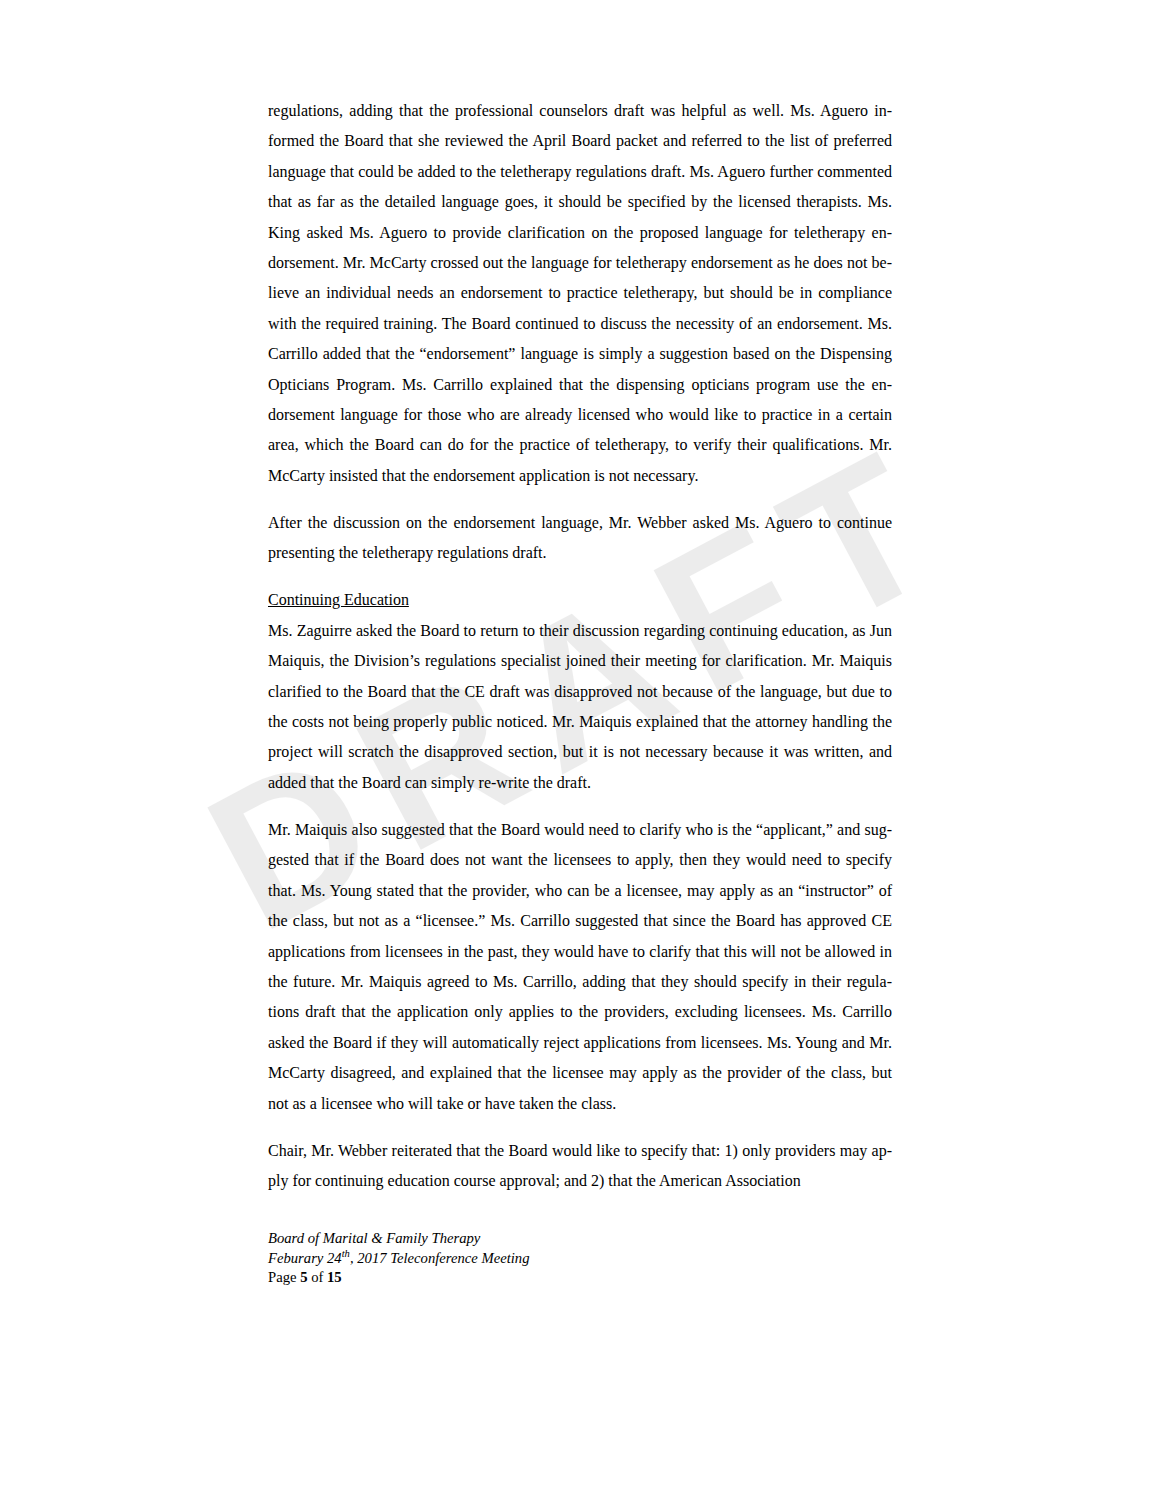DRAFT
regulations, adding that the professional counselors draft was helpful as well. Ms. Aguero informed the Board that she reviewed the April Board packet and referred to the list of preferred language that could be added to the teletherapy regulations draft. Ms. Aguero further commented that as far as the detailed language goes, it should be specified by the licensed therapists. Ms. King asked Ms. Aguero to provide clarification on the proposed language for teletherapy endorsement. Mr. McCarty crossed out the language for teletherapy endorsement as he does not believe an individual needs an endorsement to practice teletherapy, but should be in compliance with the required training. The Board continued to discuss the necessity of an endorsement. Ms. Carrillo added that the “endorsement” language is simply a suggestion based on the Dispensing Opticians Program. Ms. Carrillo explained that the dispensing opticians program use the endorsement language for those who are already licensed who would like to practice in a certain area, which the Board can do for the practice of teletherapy, to verify their qualifications. Mr. McCarty insisted that the endorsement application is not necessary.
After the discussion on the endorsement language, Mr. Webber asked Ms. Aguero to continue presenting the teletherapy regulations draft.
Continuing Education
Ms. Zaguirre asked the Board to return to their discussion regarding continuing education, as Jun Maiquis, the Division’s regulations specialist joined their meeting for clarification. Mr. Maiquis clarified to the Board that the CE draft was disapproved not because of the language, but due to the costs not being properly public noticed. Mr. Maiquis explained that the attorney handling the project will scratch the disapproved section, but it is not necessary because it was written, and added that the Board can simply re-write the draft.
Mr. Maiquis also suggested that the Board would need to clarify who is the “applicant,” and suggested that if the Board does not want the licensees to apply, then they would need to specify that. Ms. Young stated that the provider, who can be a licensee, may apply as an “instructor” of the class, but not as a “licensee.” Ms. Carrillo suggested that since the Board has approved CE applications from licensees in the past, they would have to clarify that this will not be allowed in the future. Mr. Maiquis agreed to Ms. Carrillo, adding that they should specify in their regulations draft that the application only applies to the providers, excluding licensees. Ms. Carrillo asked the Board if they will automatically reject applications from licensees. Ms. Young and Mr. McCarty disagreed, and explained that the licensee may apply as the provider of the class, but not as a licensee who will take or have taken the class.
Chair, Mr. Webber reiterated that the Board would like to specify that: 1) only providers may apply for continuing education course approval; and 2) that the American Association
Board of Marital & Family Therapy
Feburary 24th, 2017 Teleconference Meeting
Page 5 of 15